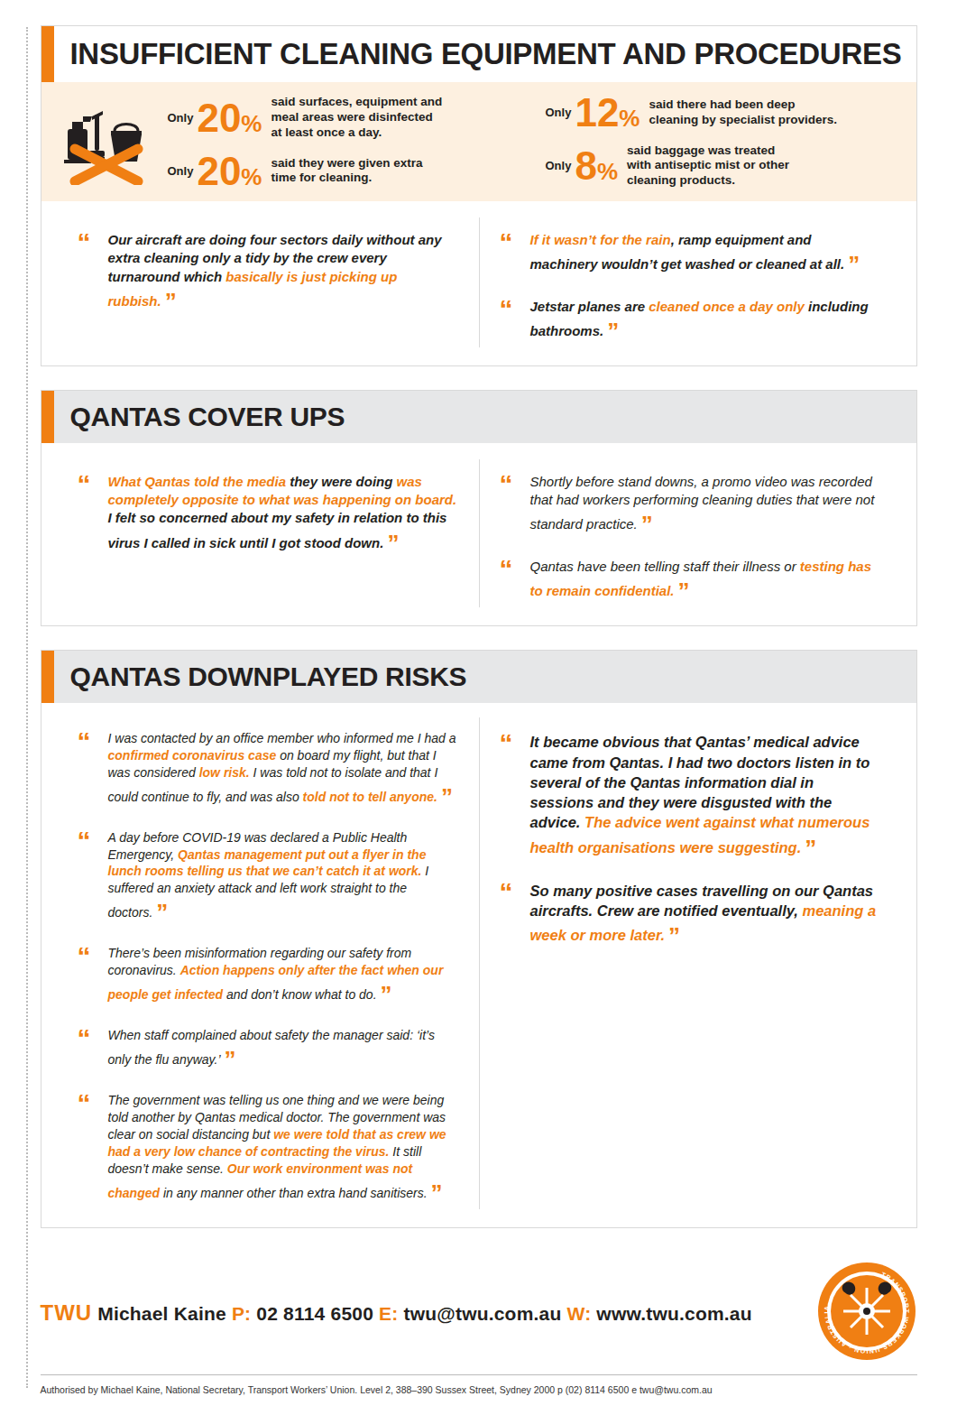Insufficient cleaning equipment and procedures
Only 20% said surfaces, equipment and
meal areas were disinfected
at least once a day.
Only 20% said they were given extra
time for cleaning.
Only 12% said there had been deep
cleaning by specialist providers.
Only 8% said baggage was treated
with antiseptic mist or other
cleaning products.
“Our aircraft are doing four sectors daily without any extra cleaning only a tidy by the crew every turnaround which basically is just picking up rubbish.”
“If it wasn’t for the rain, ramp equipment and machinery wouldn’t get washed or cleaned at all.”
“Jetstar planes are cleaned once a day only including bathrooms.”
Qantas cover ups
“What Qantas told the media they were doing was completely opposite to what was happening on board. I felt so concerned about my safety in relation to this virus I called in sick until I got stood down.”
“Shortly before stand downs, a promo video was recorded that had workers performing cleaning duties that were not standard practice.”
“Qantas have been telling staff their illness or testing has to remain confidential.”
Qantas downplayed risks
“I was contacted by an office member who informed me I had a confirmed coronavirus case on board my flight, but that I was considered low risk. I was told not to isolate and that I could continue to fly, and was also told not to tell anyone.”
“A day before COVID-19 was declared a Public Health Emergency, Qantas management put out a flyer in the lunch rooms telling us that we can’t catch it at work. I suffered an anxiety attack and left work straight to the doctors.”
“There’s been misinformation regarding our safety from coronavirus. Action happens only after the fact when our people get infected and don’t know what to do.”
“When staff complained about safety the manager said: ‘it’s only the flu anyway.’”
“The government was telling us one thing and we were being told another by Qantas medical doctor. The government was clear on social distancing but we were told that as crew we had a very low chance of contracting the virus. It still doesn’t make sense. Our work environment was not changed in any manner other than extra hand sanitisers.”
“It became obvious that Qantas’ medical advice came from Qantas. I had two doctors listen in to several of the Qantas information dial in sessions and they were disgusted with the advice. The advice went against what numerous health organisations were suggesting.”
“So many positive cases travelling on our Qantas aircrafts. Crew are notified eventually, meaning a week or more later.”
TWU Michael Kaine P: 02 8114 6500 E: twu@twu.com.au W: www.twu.com.au
TRANSPORT WORKERS UNION · AUSTRALIA
Authorised by Michael Kaine, National Secretary, Transport Workers’ Union. Level 2, 388–390 Sussex Street, Sydney 2000 p (02) 8114 6500 e twu@twu.com.au